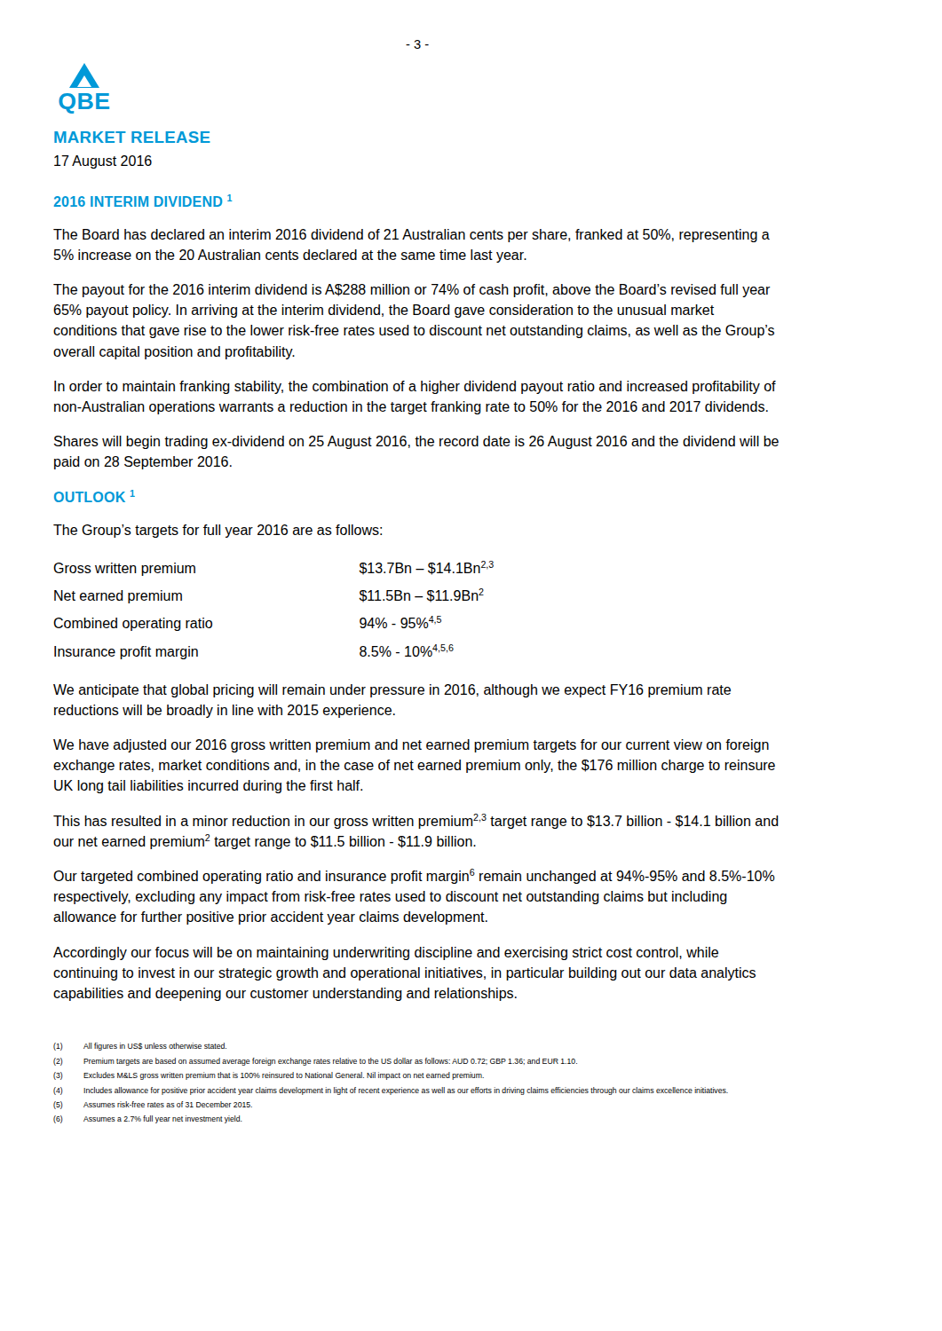- 3 -
QBE
MARKET RELEASE
17 August 2016
2016 INTERIM DIVIDEND 1
The Board has declared an interim 2016 dividend of 21 Australian cents per share, franked at 50%, representing a 5% increase on the 20 Australian cents declared at the same time last year.
The payout for the 2016 interim dividend is A$288 million or 74% of cash profit, above the Board’s revised full year 65% payout policy. In arriving at the interim dividend, the Board gave consideration to the unusual market conditions that gave rise to the lower risk-free rates used to discount net outstanding claims, as well as the Group’s overall capital position and profitability.
In order to maintain franking stability, the combination of a higher dividend payout ratio and increased profitability of non-Australian operations warrants a reduction in the target franking rate to 50% for the 2016 and 2017 dividends.
Shares will begin trading ex-dividend on 25 August 2016, the record date is 26 August 2016 and the dividend will be paid on 28 September 2016.
OUTLOOK 1
The Group’s targets for full year 2016 are as follows:
| Gross written premium | $13.7Bn – $14.1Bn 2,3 |
| Net earned premium | $11.5Bn – $11.9Bn 2 |
| Combined operating ratio | 94% - 95% 4,5 |
| Insurance profit margin | 8.5% - 10% 4,5,6 |
We anticipate that global pricing will remain under pressure in 2016, although we expect FY16 premium rate reductions will be broadly in line with 2015 experience.
We have adjusted our 2016 gross written premium and net earned premium targets for our current view on foreign exchange rates, market conditions and, in the case of net earned premium only, the $176 million charge to reinsure UK long tail liabilities incurred during the first half.
This has resulted in a minor reduction in our gross written premium2,3 target range to $13.7 billion - $14.1 billion and our net earned premium2 target range to $11.5 billion - $11.9 billion.
Our targeted combined operating ratio and insurance profit margin6 remain unchanged at 94%-95% and 8.5%-10% respectively, excluding any impact from risk-free rates used to discount net outstanding claims but including allowance for further positive prior accident year claims development.
Accordingly our focus will be on maintaining underwriting discipline and exercising strict cost control, while continuing to invest in our strategic growth and operational initiatives, in particular building out our data analytics capabilities and deepening our customer understanding and relationships.
| (1) | All figures in US$ unless otherwise stated. |
| (2) | Premium targets are based on assumed average foreign exchange rates relative to the US dollar as follows: AUD 0.72; GBP 1.36; and EUR 1.10. |
| (3) | Excludes M&LS gross written premium that is 100% reinsured to National General. Nil impact on net earned premium. |
| (4) | Includes allowance for positive prior accident year claims development in light of recent experience as well as our efforts in driving claims efficiencies through our claims excellence initiatives. |
| (5) | Assumes risk-free rates as of 31 December 2015. |
| (6) | Assumes a 2.7% full year net investment yield. |